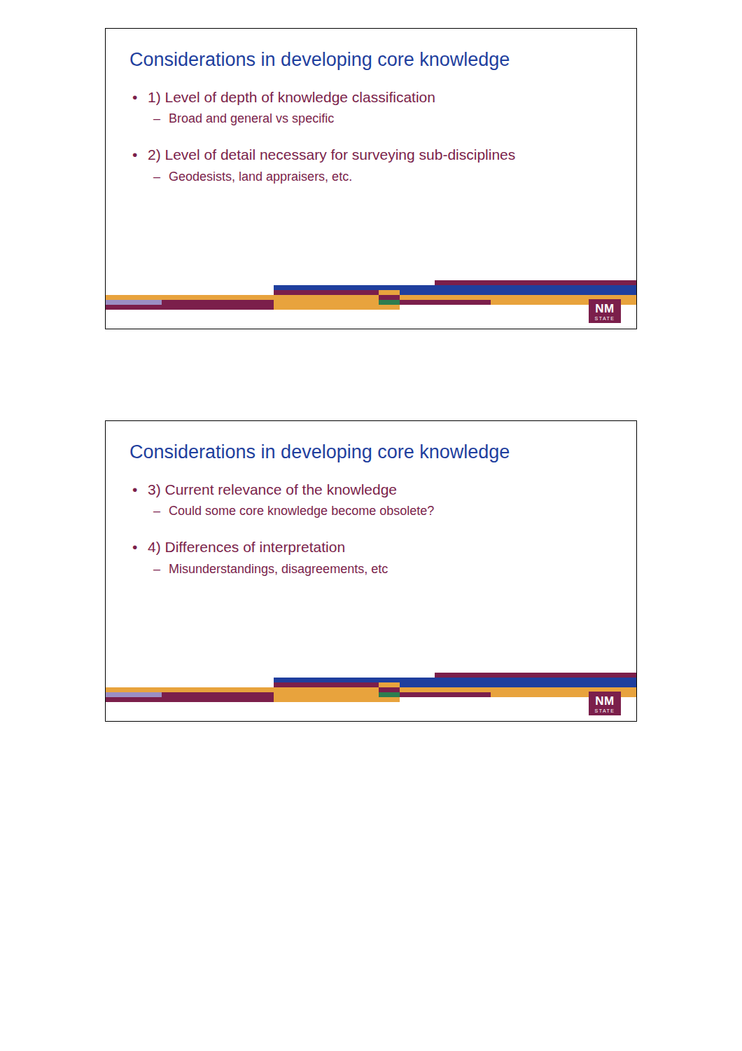Considerations in developing core knowledge
1) Level of depth of knowledge classification
Broad and general vs specific
2) Level of detail necessary for surveying sub-disciplines
Geodesists, land appraisers, etc.
NM STATE
Considerations in developing core knowledge
3) Current relevance of the knowledge
Could some core knowledge become obsolete?
4) Differences of interpretation
Misunderstandings, disagreements, etc
NM STATE